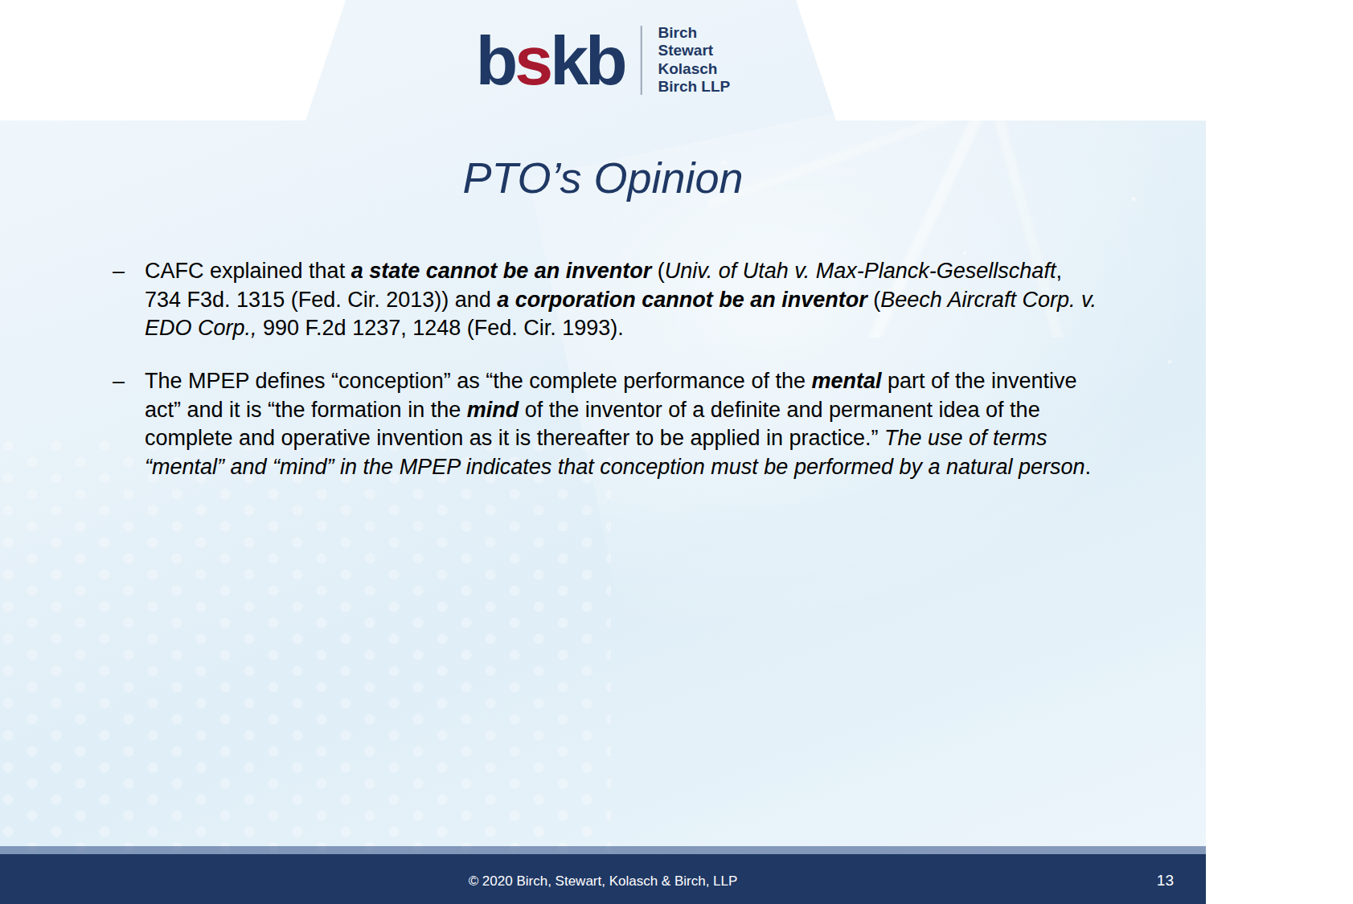bskb
Birch
Stewart
Kolasch
Birch LLP
PTO’s Opinion
–
CAFC explained that a state cannot be an inventor (Univ. of Utah v. Max-Planck-Gesellschaft, 734 F3d. 1315 (Fed. Cir. 2013)) and a corporation cannot be an inventor (Beech Aircraft Corp. v. EDO Corp., 990 F.2d 1237, 1248 (Fed. Cir. 1993).
–
The MPEP defines “conception” as “the complete performance of the mental part of the inventive act” and it is “the formation in the mind of the inventor of a definite and permanent idea of the complete and operative invention as it is thereafter to be applied in practice.” The use of terms “mental” and “mind” in the MPEP indicates that conception must be performed by a natural person.
© 2020 Birch, Stewart, Kolasch & Birch, LLP
13